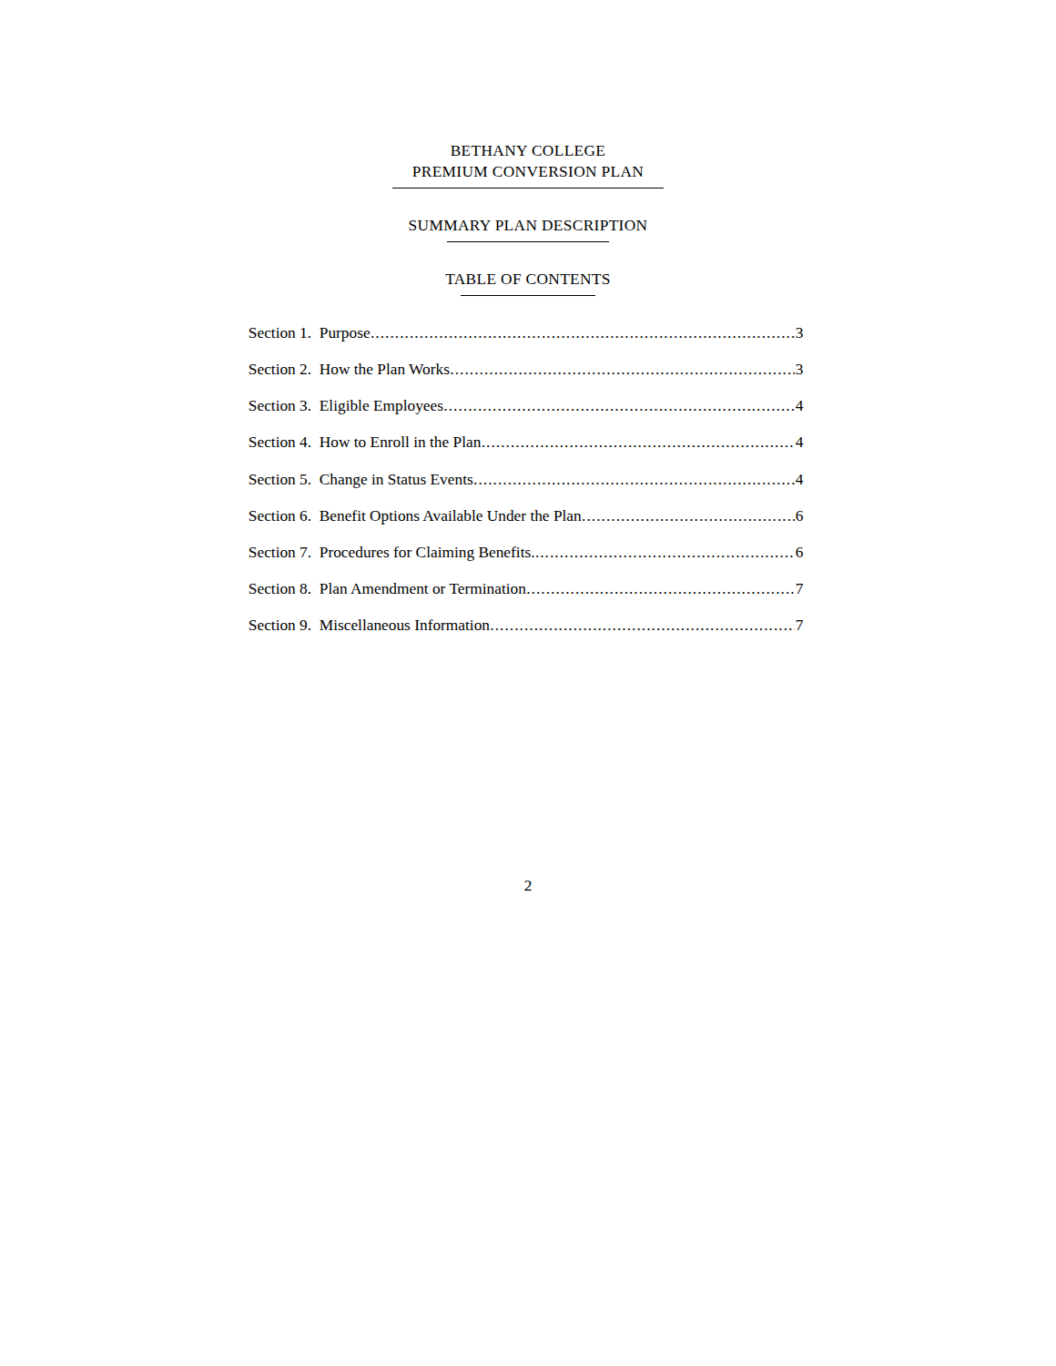BETHANY COLLEGE
PREMIUM CONVERSION PLAN
SUMMARY PLAN DESCRIPTION
TABLE OF CONTENTS
Section 1. Purpose ........................................................................................................... 3
Section 2. How the Plan Works ......................................................................................... 3
Section 3. Eligible Employees ........................................................................................... 4
Section 4. How to Enroll in the Plan ................................................................................. 4
Section 5. Change in Status Events ................................................................................... 4
Section 6. Benefit Options Available Under the Plan ....................................................... 6
Section 7. Procedures for Claiming Benefits. ..................................................................... 6
Section 8. Plan Amendment or Termination ..................................................................... 7
Section 9. Miscellaneous Information .............................................................................. 7
2